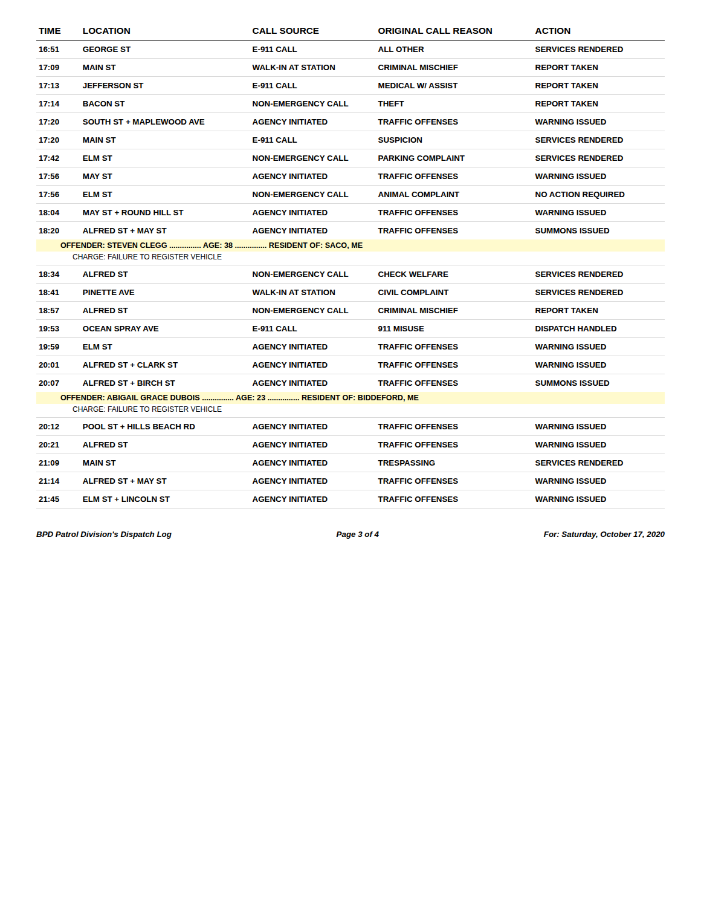| TIME | LOCATION | CALL SOURCE | ORIGINAL CALL REASON | ACTION |
| --- | --- | --- | --- | --- |
| 16:51 | GEORGE ST | E-911 CALL | ALL OTHER | SERVICES RENDERED |
| 17:09 | MAIN ST | WALK-IN AT STATION | CRIMINAL MISCHIEF | REPORT TAKEN |
| 17:13 | JEFFERSON ST | E-911 CALL | MEDICAL W/ ASSIST | REPORT TAKEN |
| 17:14 | BACON ST | NON-EMERGENCY CALL | THEFT | REPORT TAKEN |
| 17:20 | SOUTH ST + MAPLEWOOD AVE | AGENCY INITIATED | TRAFFIC OFFENSES | WARNING ISSUED |
| 17:20 | MAIN ST | E-911 CALL | SUSPICION | SERVICES RENDERED |
| 17:42 | ELM ST | NON-EMERGENCY CALL | PARKING COMPLAINT | SERVICES RENDERED |
| 17:56 | MAY ST | AGENCY INITIATED | TRAFFIC OFFENSES | WARNING ISSUED |
| 17:56 | ELM ST | NON-EMERGENCY CALL | ANIMAL COMPLAINT | NO ACTION REQUIRED |
| 18:04 | MAY ST + ROUND HILL ST | AGENCY INITIATED | TRAFFIC OFFENSES | WARNING ISSUED |
| 18:20 | ALFRED ST + MAY ST | AGENCY INITIATED | TRAFFIC OFFENSES | SUMMONS ISSUED |
| OFFENDER: STEVEN CLEGG ............... AGE: 38 ............... RESIDENT OF: SACO, ME |
| CHARGE: FAILURE TO REGISTER VEHICLE |
| 18:34 | ALFRED ST | NON-EMERGENCY CALL | CHECK WELFARE | SERVICES RENDERED |
| 18:41 | PINETTE AVE | WALK-IN AT STATION | CIVIL COMPLAINT | SERVICES RENDERED |
| 18:57 | ALFRED ST | NON-EMERGENCY CALL | CRIMINAL MISCHIEF | REPORT TAKEN |
| 19:53 | OCEAN SPRAY AVE | E-911 CALL | 911 MISUSE | DISPATCH HANDLED |
| 19:59 | ELM ST | AGENCY INITIATED | TRAFFIC OFFENSES | WARNING ISSUED |
| 20:01 | ALFRED ST + CLARK ST | AGENCY INITIATED | TRAFFIC OFFENSES | WARNING ISSUED |
| 20:07 | ALFRED ST + BIRCH ST | AGENCY INITIATED | TRAFFIC OFFENSES | SUMMONS ISSUED |
| OFFENDER: ABIGAIL GRACE DUBOIS ............... AGE: 23 ............... RESIDENT OF: BIDDEFORD, ME |
| CHARGE: FAILURE TO REGISTER VEHICLE |
| 20:12 | POOL ST + HILLS BEACH RD | AGENCY INITIATED | TRAFFIC OFFENSES | WARNING ISSUED |
| 20:21 | ALFRED ST | AGENCY INITIATED | TRAFFIC OFFENSES | WARNING ISSUED |
| 21:09 | MAIN ST | AGENCY INITIATED | TRESPASSING | SERVICES RENDERED |
| 21:14 | ALFRED ST + MAY ST | AGENCY INITIATED | TRAFFIC OFFENSES | WARNING ISSUED |
| 21:45 | ELM ST + LINCOLN ST | AGENCY INITIATED | TRAFFIC OFFENSES | WARNING ISSUED |
BPD Patrol Division's Dispatch Log
Page 3 of 4
For: Saturday, October 17, 2020